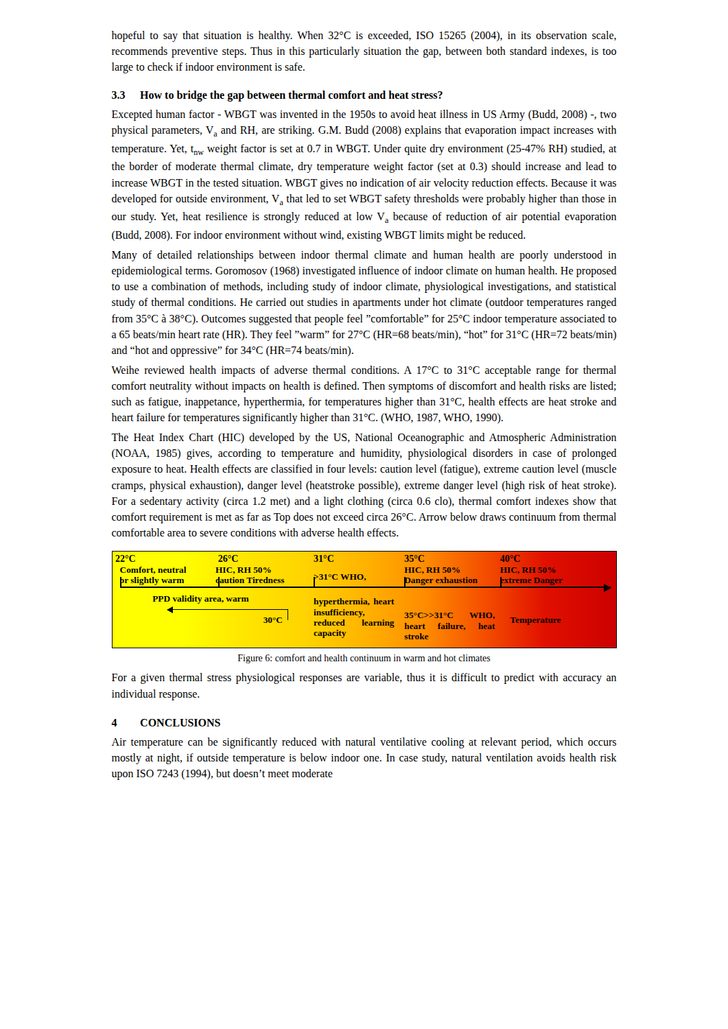hopeful to say that situation is healthy. When 32°C is exceeded, ISO 15265 (2004), in its observation scale, recommends preventive steps. Thus in this particularly situation the gap, between both standard indexes, is too large to check if indoor environment is safe.
3.3 How to bridge the gap between thermal comfort and heat stress?
Excepted human factor - WBGT was invented in the 1950s to avoid heat illness in US Army (Budd, 2008) -, two physical parameters, Va and RH, are striking. G.M. Budd (2008) explains that evaporation impact increases with temperature. Yet, tnw weight factor is set at 0.7 in WBGT. Under quite dry environment (25-47% RH) studied, at the border of moderate thermal climate, dry temperature weight factor (set at 0.3) should increase and lead to increase WBGT in the tested situation. WBGT gives no indication of air velocity reduction effects. Because it was developed for outside environment, Va that led to set WBGT safety thresholds were probably higher than those in our study. Yet, heat resilience is strongly reduced at low Va because of reduction of air potential evaporation (Budd, 2008). For indoor environment without wind, existing WBGT limits might be reduced.
Many of detailed relationships between indoor thermal climate and human health are poorly understood in epidemiological terms. Goromosov (1968) investigated influence of indoor climate on human health. He proposed to use a combination of methods, including study of indoor climate, physiological investigations, and statistical study of thermal conditions. He carried out studies in apartments under hot climate (outdoor temperatures ranged from 35°C à 38°C). Outcomes suggested that people feel ”comfortable” for 25°C indoor temperature associated to a 65 beats/min heart rate (HR). They feel ”warm” for 27°C (HR=68 beats/min), “hot” for 31°C (HR=72 beats/min) and “hot and oppressive” for 34°C (HR=74 beats/min).
Weihe reviewed health impacts of adverse thermal conditions. A 17°C to 31°C acceptable range for thermal comfort neutrality without impacts on health is defined. Then symptoms of discomfort and health risks are listed; such as fatigue, inappetance, hyperthermia, for temperatures higher than 31°C, health effects are heat stroke and heart failure for temperatures significantly higher than 31°C. (WHO, 1987, WHO, 1990).
The Heat Index Chart (HIC) developed by the US, National Oceanographic and Atmospheric Administration (NOAA, 1985) gives, according to temperature and humidity, physiological disorders in case of prolonged exposure to heat. Health effects are classified in four levels: caution level (fatigue), extreme caution level (muscle cramps, physical exhaustion), danger level (heatstroke possible), extreme danger level (high risk of heat stroke). For a sedentary activity (circa 1.2 met) and a light clothing (circa 0.6 clo), thermal comfort indexes show that comfort requirement is met as far as Top does not exceed circa 26°C. Arrow below draws continuum from thermal comfortable area to severe conditions with adverse health effects.
22°C 26°C 31°C 35°C 40°C
Comfort, neutral
or slightly warm
HIC, RH 50%
caution Tiredness
>31°C WHO,
HIC, RH 50%
Danger exhaustion
HIC, RH 50%
extreme Danger
PPD validity area, warm
hyperthermia, heart insufficiency, reduced learning capacity
35°C>>31°C WHO, heart failure, heat stroke
Temperature
30°C
Figure 6: comfort and health continuum in warm and hot climates
For a given thermal stress physiological responses are variable, thus it is difficult to predict with accuracy an individual response.
4 CONCLUSIONS
Air temperature can be significantly reduced with natural ventilative cooling at relevant period, which occurs mostly at night, if outside temperature is below indoor one. In case study, natural ventilation avoids health risk upon ISO 7243 (1994), but doesn’t meet moderate